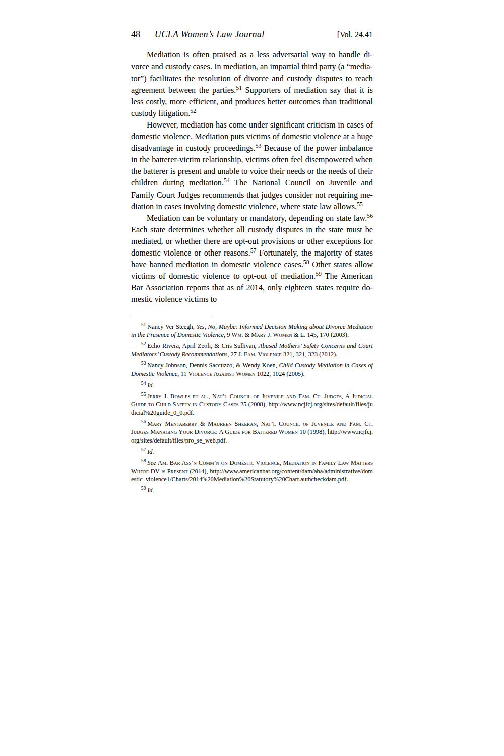48 UCLA Women’s Law Journal [Vol. 24.41
Mediation is often praised as a less adversarial way to handle divorce and custody cases. In mediation, an impartial third party (a “mediator”) facilitates the resolution of divorce and custody disputes to reach agreement between the parties.51 Supporters of mediation say that it is less costly, more efficient, and produces better outcomes than traditional custody litigation.52
However, mediation has come under significant criticism in cases of domestic violence. Mediation puts victims of domestic violence at a huge disadvantage in custody proceedings.53 Because of the power imbalance in the batterer-victim relationship, victims often feel disempowered when the batterer is present and unable to voice their needs or the needs of their children during mediation.54 The National Council on Juvenile and Family Court Judges recommends that judges consider not requiring mediation in cases involving domestic violence, where state law allows.55
Mediation can be voluntary or mandatory, depending on state law.56 Each state determines whether all custody disputes in the state must be mediated, or whether there are opt-out provisions or other exceptions for domestic violence or other reasons.57 Fortunately, the majority of states have banned mediation in domestic violence cases.58 Other states allow victims of domestic violence to opt-out of mediation.59 The American Bar Association reports that as of 2014, only eighteen states require domestic violence victims to
51 Nancy Ver Steegh, Yes, No, Maybe: Informed Decision Making about Divorce Mediation in the Presence of Domestic Violence, 9 Wm. & Mary J. Women & L. 145, 170 (2003).
52 Echo Rivera, April Zeoli, & Cris Sullivan, Abused Mothers’ Safety Concerns and Court Mediators’ Custody Recommendations, 27 J. Fam. Violence 321, 321, 323 (2012).
53 Nancy Johnson, Dennis Saccuzzo, & Wendy Koen, Child Custody Mediation in Cases of Domestic Violence, 11 Violence Against Women 1022, 1024 (2005).
54 Id.
55 Jerry J. Bowles et al., Nat’l Council of Juvenile and Fam. Ct. Judges, A Judicial Guide to Child Safety in Custody Cases 25 (2008), http://www.ncjfcj.org/sites/default/files/judicial%20guide_0_0.pdf.
56 Mary Mentaberry & Maureen Sheeran, Nat’l Council of Juvenile and Fam. Ct. Judges Managing Your Divorce: A Guide for Battered Women 10 (1998), http://www.ncjfcj.org/sites/default/files/pro_se_web.pdf.
57 Id.
58 See Am. Bar Ass’n Comm’n on Domestic Violence, Mediation in Family Law Matters Where DV is Present (2014), http://www.americanbar.org/content/dam/aba/administrative/domestic_violence1/Charts/2014%20Mediation%20Statutory%20Chart.authcheckdam.pdf.
59 Id.